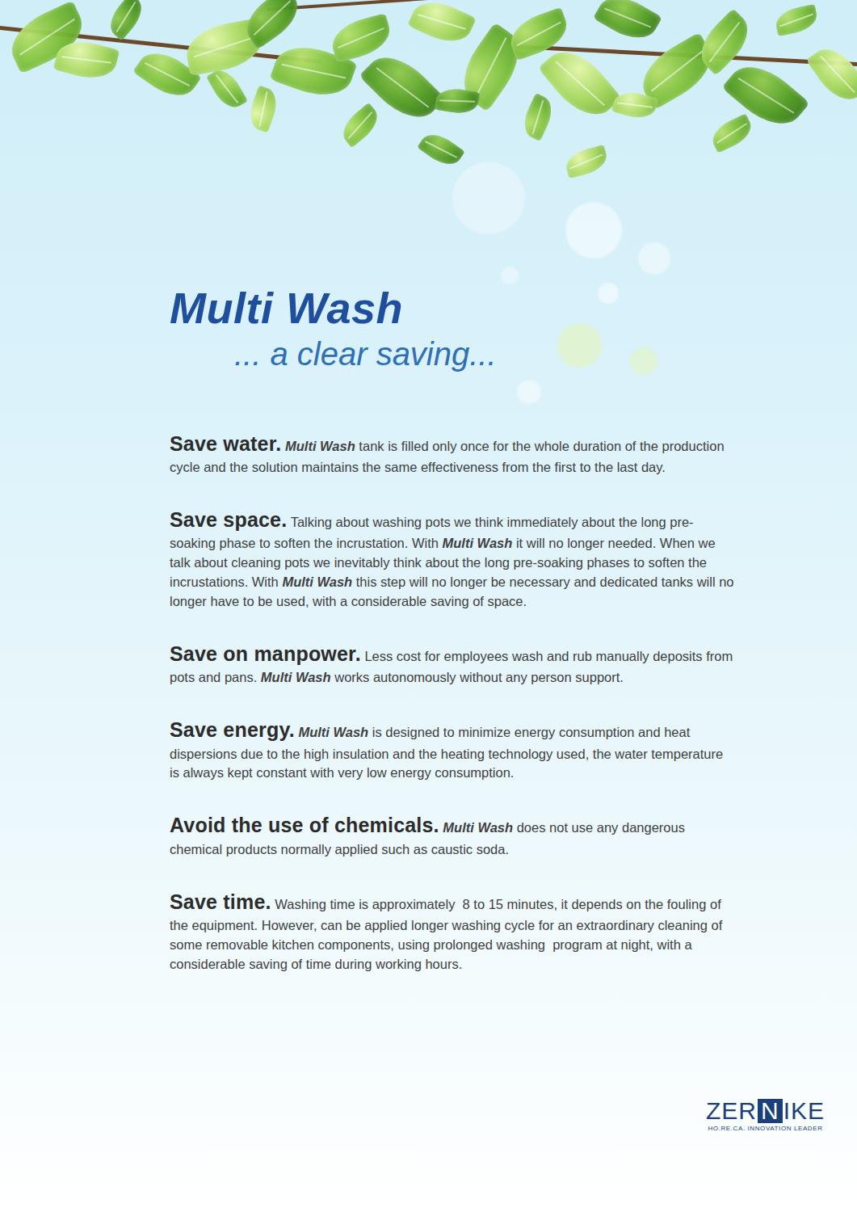Multi Wash
... a clear saving...
Save water. Multi Wash tank is filled only once for the whole duration of the production cycle and the solution maintains the same effectiveness from the first to the last day.
Save space. Talking about washing pots we think immediately about the long pre-soaking phase to soften the incrustation. With Multi Wash it will no longer needed. When we talk about cleaning pots we inevitably think about the long pre-soaking phases to soften the incrustations. With Multi Wash this step will no longer be necessary and dedicated tanks will no longer have to be used, with a considerable saving of space.
Save on manpower. Less cost for employees wash and rub manually deposits from pots and pans. Multi Wash works autonomously without any person support.
Save energy. Multi Wash is designed to minimize energy consumption and heat dispersions due to the high insulation and the heating technology used, the water temperature is always kept constant with very low energy consumption.
Avoid the use of chemicals. Multi Wash does not use any dangerous chemical products normally applied such as caustic soda.
Save time. Washing time is approximately 8 to 15 minutes, it depends on the fouling of the equipment. However, can be applied longer washing cycle for an extraordinary cleaning of some removable kitchen components, using prolonged washing program at night, with a considerable saving of time during working hours.
ZERNIKE
HO.RE.CA. INNOVATION LEADER